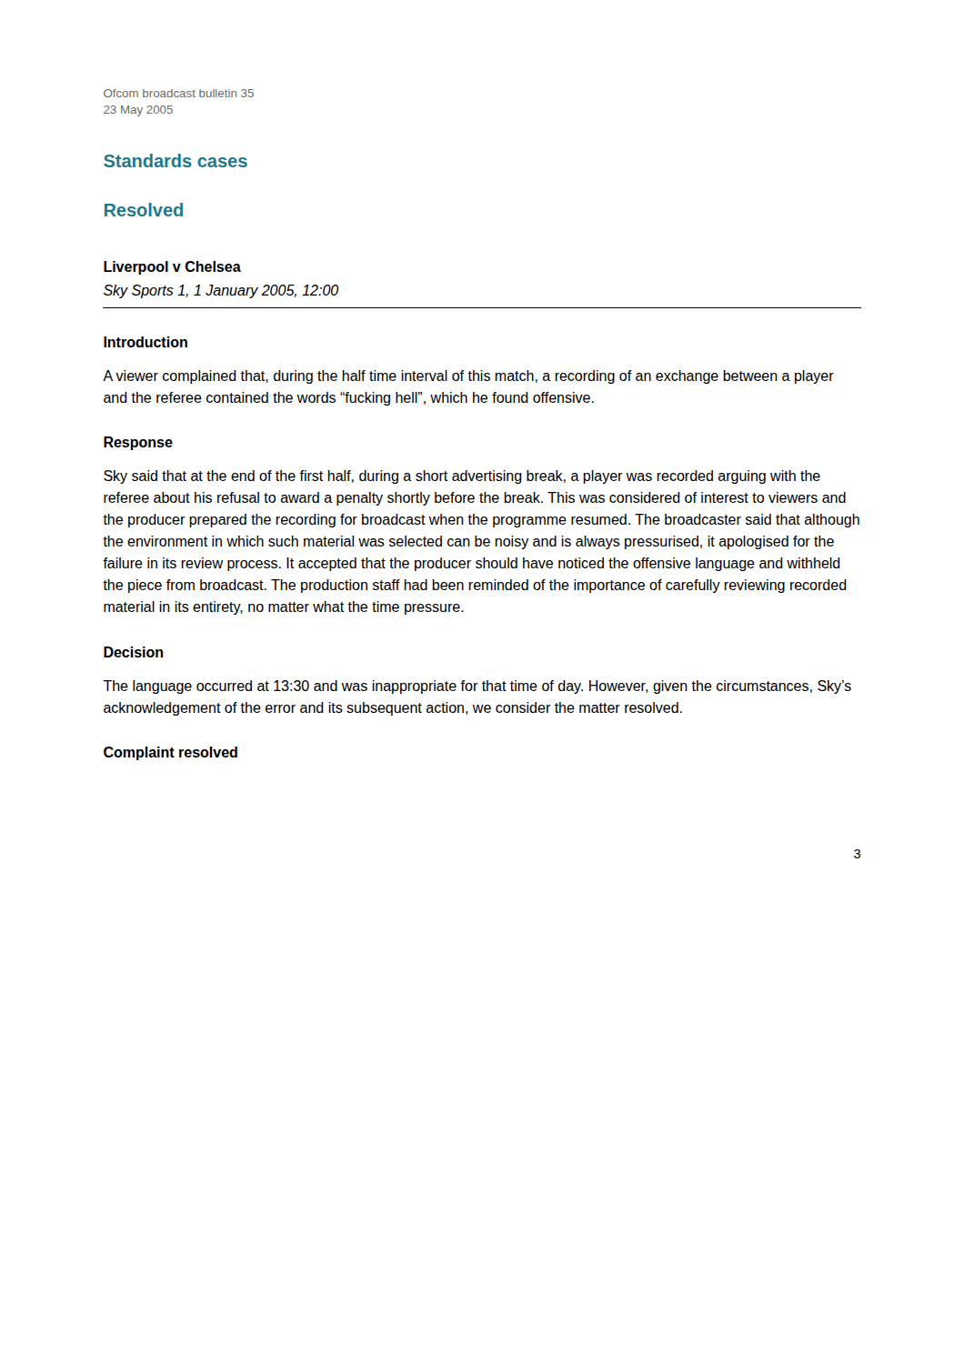Ofcom broadcast bulletin 35
23 May 2005
Standards cases
Resolved
Liverpool v Chelsea
Sky Sports 1, 1 January 2005, 12:00
Introduction
A viewer complained that, during the half time interval of this match, a recording of an exchange between a player and the referee contained the words “fucking hell”, which he found offensive.
Response
Sky said that at the end of the first half, during a short advertising break, a player was recorded arguing with the referee about his refusal to award a penalty shortly before the break. This was considered of interest to viewers and the producer prepared the recording for broadcast when the programme resumed. The broadcaster said that although the environment in which such material was selected can be noisy and is always pressurised, it apologised for the failure in its review process. It accepted that the producer should have noticed the offensive language and withheld the piece from broadcast. The production staff had been reminded of the importance of carefully reviewing recorded material in its entirety, no matter what the time pressure.
Decision
The language occurred at 13:30 and was inappropriate for that time of day. However, given the circumstances, Sky’s acknowledgement of the error and its subsequent action, we consider the matter resolved.
Complaint resolved
3